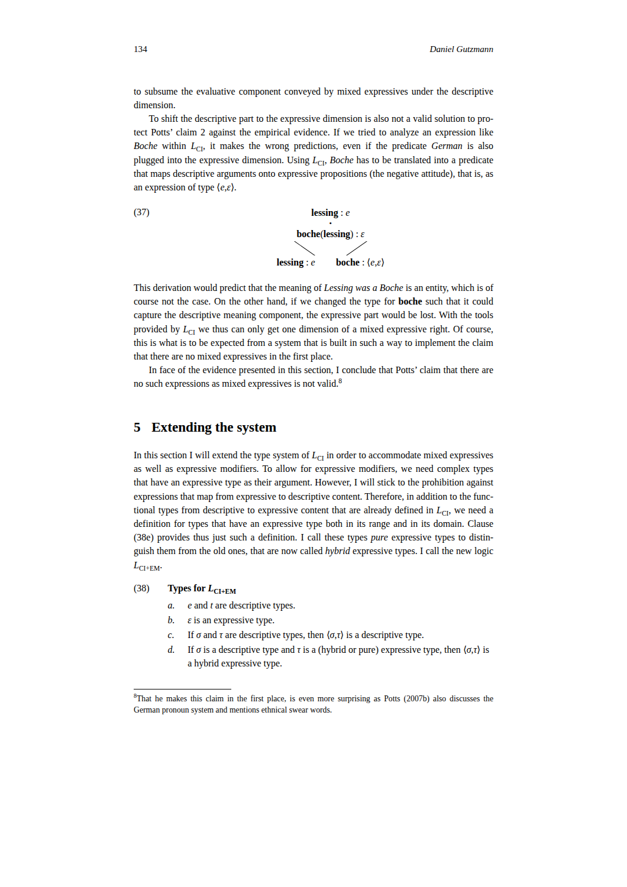134 Daniel Gutzmann
to subsume the evaluative component conveyed by mixed expressives under the descriptive dimension.
To shift the descriptive part to the expressive dimension is also not a valid solution to protect Potts’ claim 2 against the empirical evidence. If we tried to analyze an expression like Boche within LCI, it makes the wrong predictions, even if the predicate German is also plugged into the expressive dimension. Using LCI, Boche has to be translated into a predicate that maps descriptive arguments onto expressive propositions (the negative attitude), that is, as an expression of type ⟨e,ε⟩.
(37)
lessing : e
•
boche(lessing) : ε
lessing : e boche : ⟨e,ε⟩
This derivation would predict that the meaning of Lessing was a Boche is an entity, which is of course not the case. On the other hand, if we changed the type for boche such that it could capture the descriptive meaning component, the expressive part would be lost. With the tools provided by LCI we thus can only get one dimension of a mixed expressive right. Of course, this is what is to be expected from a system that is built in such a way to implement the claim that there are no mixed expressives in the first place.
In face of the evidence presented in this section, I conclude that Potts’ claim that there are no such expressions as mixed expressives is not valid.8
5 Extending the system
In this section I will extend the type system of LCI in order to accommodate mixed expressives as well as expressive modifiers. To allow for expressive modifiers, we need complex types that have an expressive type as their argument. However, I will stick to the prohibition against expressions that map from expressive to descriptive content. Therefore, in addition to the functional types from descriptive to expressive content that are already defined in LCI, we need a definition for types that have an expressive type both in its range and in its domain. Clause (38e) provides thus just such a definition. I call these types pure expressive types to distinguish them from the old ones, that are now called hybrid expressive types. I call the new logic LCI+EM.
(38)
Types for LCI+EM
a. e and t are descriptive types.
b. ε is an expressive type.
c. If σ and τ are descriptive types, then ⟨σ,τ⟩ is a descriptive type.
d. If σ is a descriptive type and τ is a (hybrid or pure) expressive type, then ⟨σ,τ⟩ is a hybrid expressive type.
8That he makes this claim in the first place, is even more surprising as Potts (2007b) also discusses the German pronoun system and mentions ethnical swear words.